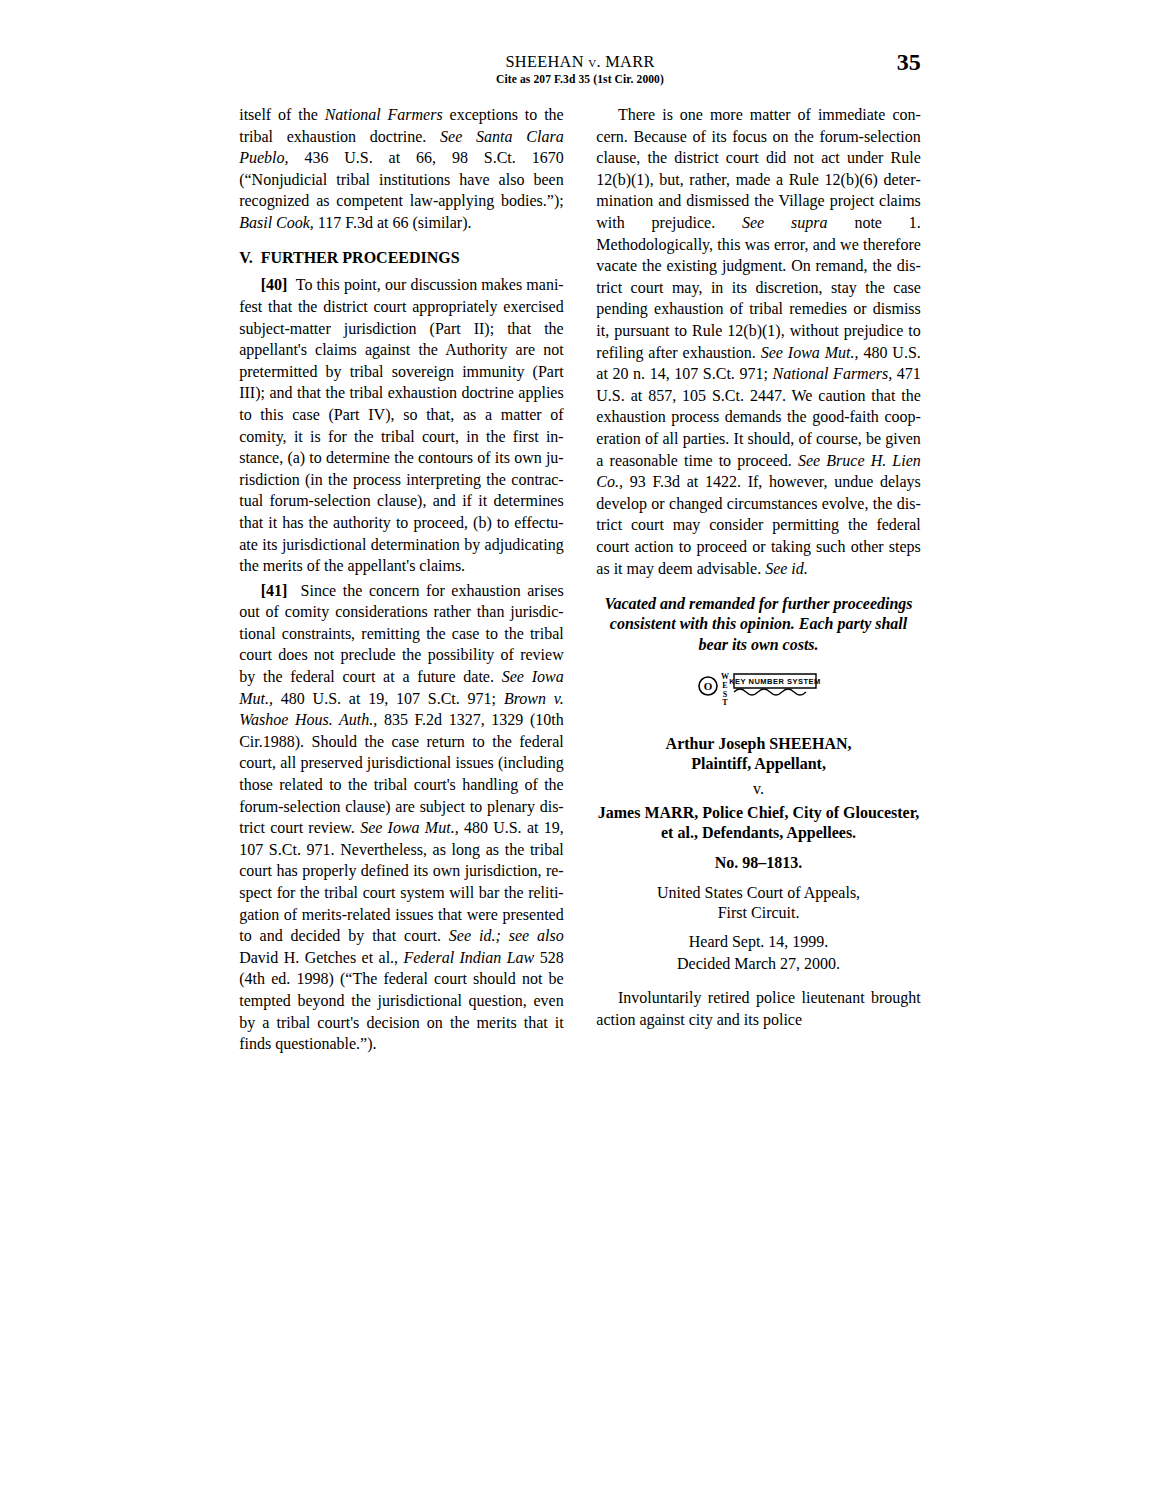SHEEHAN v. MARR
Cite as 207 F.3d 35 (1st Cir. 2000)
35
itself of the National Farmers exceptions to the tribal exhaustion doctrine. See Santa Clara Pueblo, 436 U.S. at 66, 98 S.Ct. 1670 (“Nonjudicial tribal institutions have also been recognized as competent law-applying bodies.”); Basil Cook, 117 F.3d at 66 (similar).
V. FURTHER PROCEEDINGS
[40] To this point, our discussion makes manifest that the district court appropriately exercised subject-matter jurisdiction (Part II); that the appellant's claims against the Authority are not pretermitted by tribal sovereign immunity (Part III); and that the tribal exhaustion doctrine applies to this case (Part IV), so that, as a matter of comity, it is for the tribal court, in the first instance, (a) to determine the contours of its own jurisdiction (in the process interpreting the contractual forum-selection clause), and if it determines that it has the authority to proceed, (b) to effectuate its jurisdictional determination by adjudicating the merits of the appellant's claims.
[41] Since the concern for exhaustion arises out of comity considerations rather than jurisdictional constraints, remitting the case to the tribal court does not preclude the possibility of review by the federal court at a future date. See Iowa Mut., 480 U.S. at 19, 107 S.Ct. 971; Brown v. Washoe Hous. Auth., 835 F.2d 1327, 1329 (10th Cir.1988). Should the case return to the federal court, all preserved jurisdictional issues (including those related to the tribal court's handling of the forum-selection clause) are subject to plenary district court review. See Iowa Mut., 480 U.S. at 19, 107 S.Ct. 971. Nevertheless, as long as the tribal court has properly defined its own jurisdiction, respect for the tribal court system will bar the relitigation of merits-related issues that were presented to and decided by that court. See id.; see also David H. Getches et al., Federal Indian Law 528 (4th ed. 1998) (“The federal court should not be tempted beyond the jurisdictional question, even by a tribal court's decision on the merits that it finds questionable.”).
There is one more matter of immediate concern. Because of its focus on the forum-selection clause, the district court did not act under Rule 12(b)(1), but, rather, made a Rule 12(b)(6) determination and dismissed the Village project claims with prejudice. See supra note 1. Methodologically, this was error, and we therefore vacate the existing judgment. On remand, the district court may, in its discretion, stay the case pending exhaustion of tribal remedies or dismiss it, pursuant to Rule 12(b)(1), without prejudice to refiling after exhaustion. See Iowa Mut., 480 U.S. at 20 n. 14, 107 S.Ct. 971; National Farmers, 471 U.S. at 857, 105 S.Ct. 2447. We caution that the exhaustion process demands the good-faith cooperation of all parties. It should, of course, be given a reasonable time to proceed. See Bruce H. Lien Co., 93 F.3d at 1422. If, however, undue delays develop or changed circumstances evolve, the district court may consider permitting the federal court action to proceed or taking such other steps as it may deem advisable. See id.
Vacated and remanded for further proceedings consistent with this opinion. Each party shall bear its own costs.
O W E S T KEY NUMBER SYSTEM
Arthur Joseph SHEEHAN,
Plaintiff, Appellant,
v.
James MARR, Police Chief, City of Gloucester, et al., Defendants, Appellees.
No. 98–1813.
United States Court of Appeals,
First Circuit.
Heard Sept. 14, 1999. Decided March 27, 2000.
Involuntarily retired police lieutenant brought action against city and its police